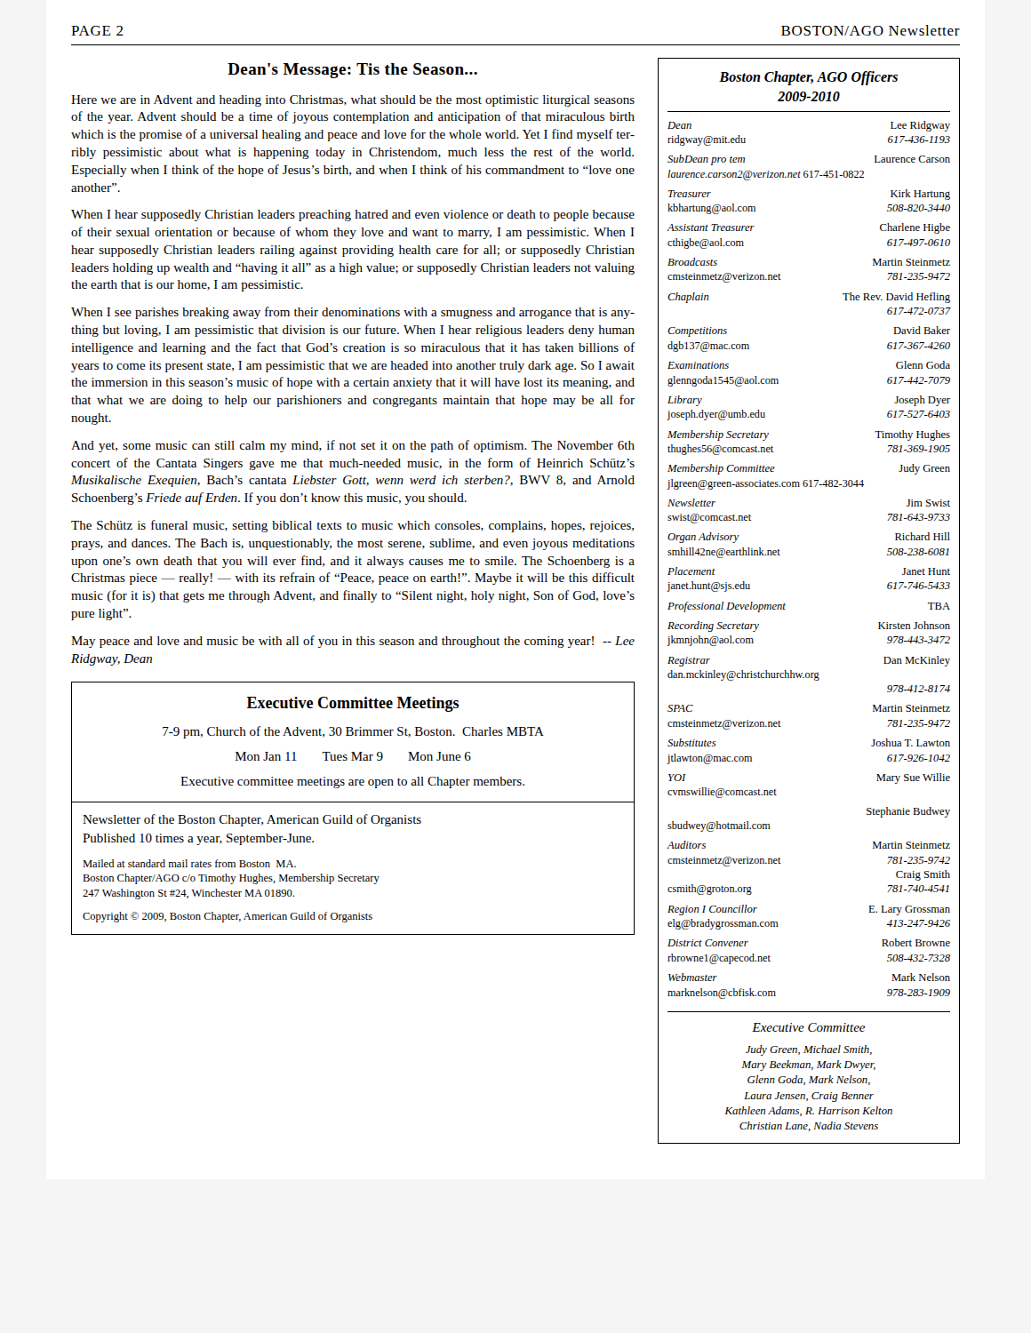PAGE 2 BOSTON/AGO Newsletter
Dean's Message: Tis the Season...
Here we are in Advent and heading into Christmas, what should be the most optimistic liturgical seasons of the year. Advent should be a time of joyous contemplation and anticipation of that miraculous birth which is the promise of a universal healing and peace and love for the whole world. Yet I find myself terribly pessimistic about what is happening today in Christendom, much less the rest of the world. Especially when I think of the hope of Jesus’s birth, and when I think of his commandment to “love one another”.
When I hear supposedly Christian leaders preaching hatred and even violence or death to people because of their sexual orientation or because of whom they love and want to marry, I am pessimistic. When I hear supposedly Christian leaders railing against providing health care for all; or supposedly Christian leaders holding up wealth and “having it all” as a high value; or supposedly Christian leaders not valuing the earth that is our home, I am pessimistic.
When I see parishes breaking away from their denominations with a smugness and arrogance that is anything but loving, I am pessimistic that division is our future. When I hear religious leaders deny human intelligence and learning and the fact that God’s creation is so miraculous that it has taken billions of years to come its present state, I am pessimistic that we are headed into another truly dark age. So I await the immersion in this season’s music of hope with a certain anxiety that it will have lost its meaning, and that what we are doing to help our parishioners and congregants maintain that hope may be all for nought.
And yet, some music can still calm my mind, if not set it on the path of optimism. The November 6th concert of the Cantata Singers gave me that much-needed music, in the form of Heinrich Schütz’s Musikalische Exequien, Bach’s cantata Liebster Gott, wenn werd ich sterben?, BWV 8, and Arnold Schoenberg’s Friede auf Erden. If you don’t know this music, you should.
The Schütz is funeral music, setting biblical texts to music which consoles, complains, hopes, rejoices, prays, and dances. The Bach is, unquestionably, the most serene, sublime, and even joyous meditations upon one’s own death that you will ever find, and it always causes me to smile. The Schoenberg is a Christmas piece — really! — with its refrain of “Peace, peace on earth!”. Maybe it will be this difficult music (for it is) that gets me through Advent, and finally to “Silent night, holy night, Son of God, love’s pure light”.
May peace and love and music be with all of you in this season and throughout the coming year! -- Lee Ridgway, Dean
Executive Committee Meetings
7-9 pm, Church of the Advent, 30 Brimmer St, Boston. Charles MBTA
Mon Jan 11 Tues Mar 9 Mon June 6
Executive committee meetings are open to all Chapter members.
Newsletter of the Boston Chapter, American Guild of Organists
Published 10 times a year, September-June.
Mailed at standard mail rates from Boston MA.
Boston Chapter/AGO c/o Timothy Hughes, Membership Secretary
247 Washington St #24, Winchester MA 01890.
Copyright © 2009, Boston Chapter, American Guild of Organists
Boston Chapter, AGO Officers2009-2010
| Dean | Lee Ridgway |
| ridgway@mit.edu | 617-436-1193 |
| SubDean pro tem | Laurence Carson |
| laurence.carson2@verizon.net 617-451-0822 |
| Treasurer | Kirk Hartung |
| kbhartung@aol.com | 508-820-3440 |
| Assistant Treasurer | Charlene Higbe |
| cthigbe@aol.com | 617-497-0610 |
| Broadcasts | Martin Steinmetz |
| cmsteinmetz@verizon.net | 781-235-9472 |
| Chaplain | The Rev. David Hefling |
| | 617-472-0737 |
| Competitions | David Baker |
| dgb137@mac.com | 617-367-4260 |
| Examinations | Glenn Goda |
| glenngoda1545@aol.com | 617-442-7079 |
| Library | Joseph Dyer |
| joseph.dyer@umb.edu | 617-527-6403 |
| Membership Secretary | Timothy Hughes |
| thughes56@comcast.net | 781-369-1905 |
| Membership Committee | Judy Green |
| jlgreen@green-associates.com 617-482-3044 |
| Newsletter | Jim Swist |
| swist@comcast.net | 781-643-9733 |
| Organ Advisory | Richard Hill |
| smhill42ne@earthlink.net | 508-238-6081 |
| Placement | Janet Hunt |
| janet.hunt@sjs.edu | 617-746-5433 |
| Professional Development | TBA |
| Recording Secretary | Kirsten Johnson |
| jkmnjohn@aol.com | 978-443-3472 |
| Registrar | Dan McKinley |
| dan.mckinley@christchurchhw.org |
| | 978-412-8174 |
| SPAC | Martin Steinmetz |
| cmsteinmetz@verizon.net | 781-235-9472 |
| Substitutes | Joshua T. Lawton |
| jtlawton@mac.com | 617-926-1042 |
| YOI | Mary Sue Willie |
| cvmswillie@comcast.net |
| | Stephanie Budwey |
| sbudwey@hotmail.com |
| Auditors | Martin Steinmetz |
| cmsteinmetz@verizon.net | 781-235-9742 |
| | Craig Smith |
| csmith@groton.org | 781-740-4541 |
| Region I Councillor | E. Lary Grossman |
| elg@bradygrossman.com | 413-247-9426 |
| District Convener | Robert Browne |
| rbrowne1@capecod.net | 508-432-7328 |
| Webmaster | Mark Nelson |
| marknelson@cbfisk.com | 978-283-1909 |
Executive Committee
Judy Green, Michael Smith,
Mary Beekman, Mark Dwyer,
Glenn Goda, Mark Nelson,
Laura Jensen, Craig Benner
Kathleen Adams, R. Harrison Kelton
Christian Lane, Nadia Stevens